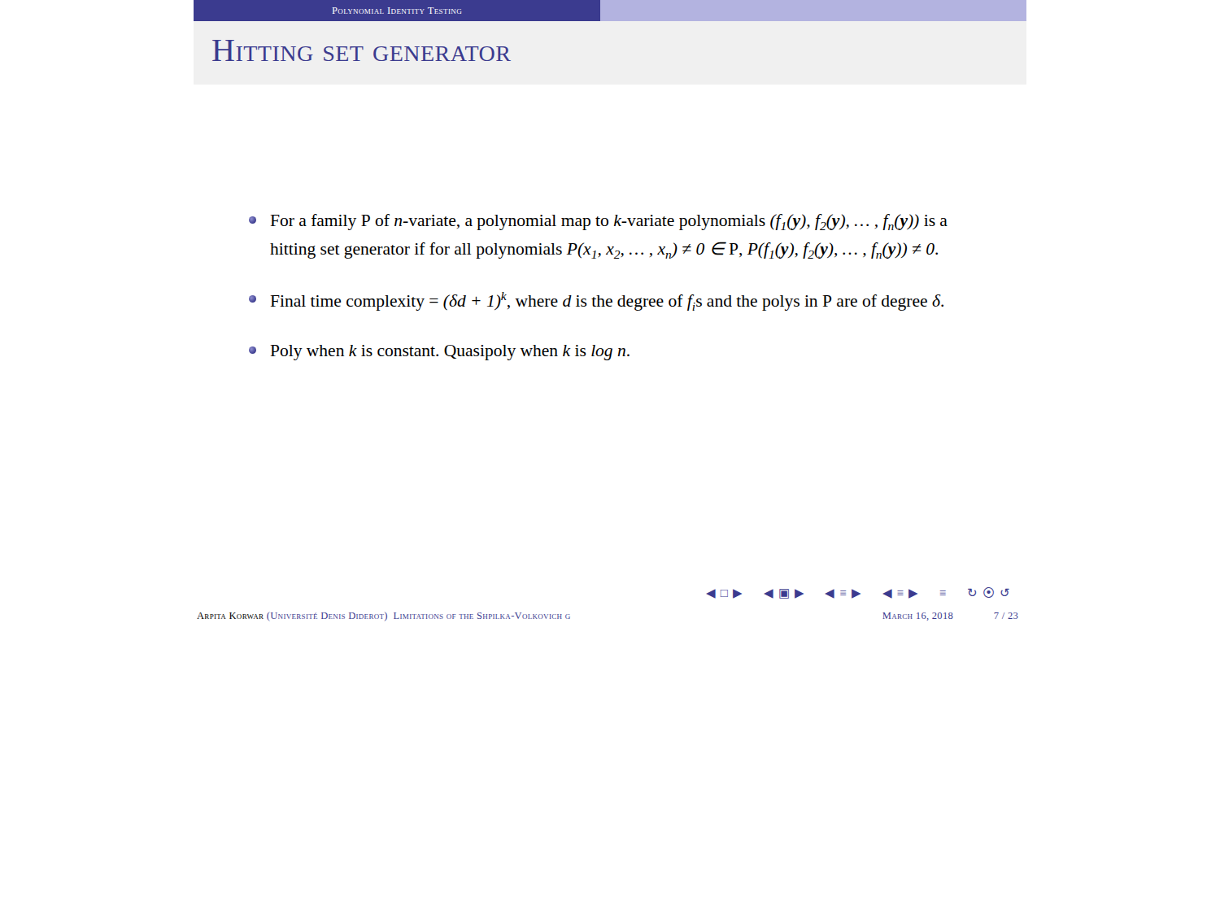Polynomial Identity Testing
Hitting set generator
For a family P of n-variate, a polynomial map to k-variate polynomials (f1(y), f2(y), … , fn(y)) is a hitting set generator if for all polynomials P(x1, x2, … , xn) ≠ 0 ∈ P, P(f1(y), f2(y), … , fn(y)) ≠ 0.
Final time complexity = (δd + 1)k, where d is the degree of fis and the polys in P are of degree δ.
Poly when k is constant. Quasipoly when k is log n.
◀□▶ ◀▣▶ ◀≡▶ ◀≡▶ ≡ ↻⦿↺
Arpita Korwar (Université Denis Diderot) Limitations of the Shpilka-Volkovich g
March 16, 2018
7 / 23